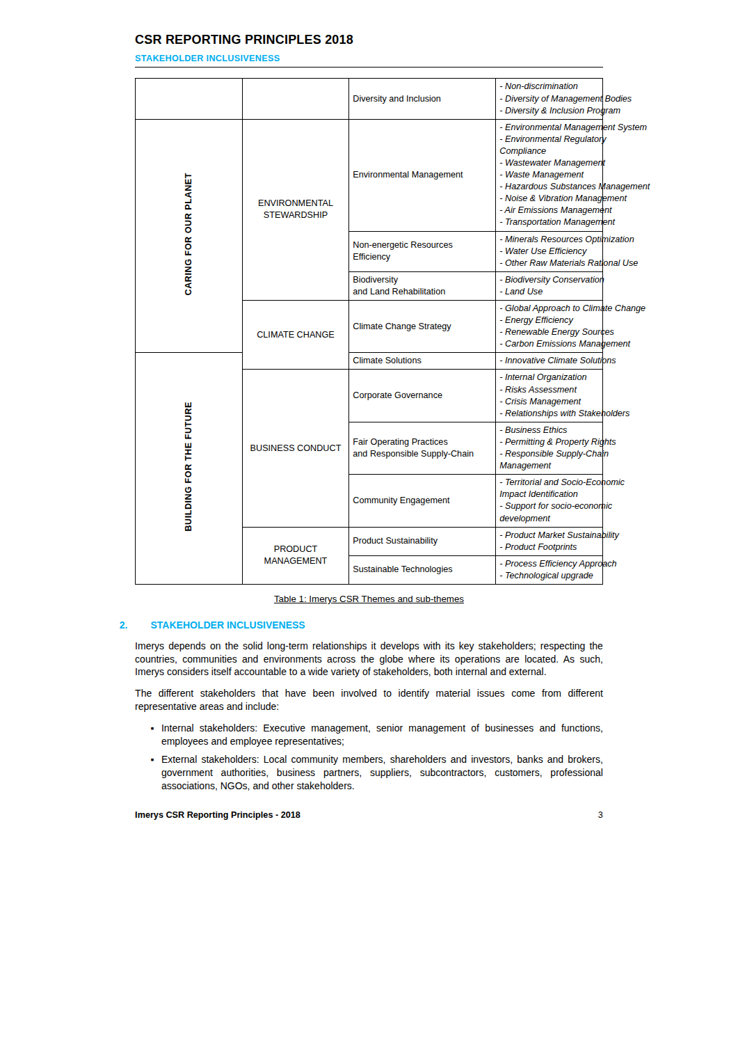CSR REPORTING PRINCIPLES 2018
STAKEHOLDER INCLUSIVENESS
| | | Diversity and Inclusion | - Non-discrimination - Diversity of Management Bodies - Diversity & Inclusion Program |
| CARING FOR OUR PLANET | ENVIRONMENTAL STEWARDSHIP | Environmental Management | - Environmental Management System - Environmental Regulatory Compliance - Wastewater Management - Waste Management - Hazardous Substances Management - Noise & Vibration Management - Air Emissions Management - Transportation Management |
| Non-energetic Resources Efficiency | - Minerals Resources Optimization - Water Use Efficiency - Other Raw Materials Rational Use |
| Biodiversity and Land Rehabilitation | - Biodiversity Conservation - Land Use |
| CLIMATE CHANGE | Climate Change Strategy | - Global Approach to Climate Change - Energy Efficiency - Renewable Energy Sources - Carbon Emissions Management |
| BUILDING FOR THE FUTURE | Climate Solutions | - Innovative Climate Solutions |
| BUSINESS CONDUCT | Corporate Governance | - Internal Organization - Risks Assessment - Crisis Management - Relationships with Stakeholders |
| Fair Operating Practices and Responsible Supply-Chain | - Business Ethics - Permitting & Property Rights - Responsible Supply-Chain Management |
| Community Engagement | - Territorial and Socio-Economic Impact Identification - Support for socio-economic development |
| PRODUCT MANAGEMENT | Product Sustainability | - Product Market Sustainability - Product Footprints |
| Sustainable Technologies | - Process Efficiency Approach - Technological upgrade |
Table 1: Imerys CSR Themes and sub-themes
2. STAKEHOLDER INCLUSIVENESS
Imerys depends on the solid long-term relationships it develops with its key stakeholders; respecting the countries, communities and environments across the globe where its operations are located. As such, Imerys considers itself accountable to a wide variety of stakeholders, both internal and external.
The different stakeholders that have been involved to identify material issues come from different representative areas and include:
Internal stakeholders: Executive management, senior management of businesses and functions, employees and employee representatives;
External stakeholders: Local community members, shareholders and investors, banks and brokers, government authorities, business partners, suppliers, subcontractors, customers, professional associations, NGOs, and other stakeholders.
Imerys CSR Reporting Principles - 2018 3